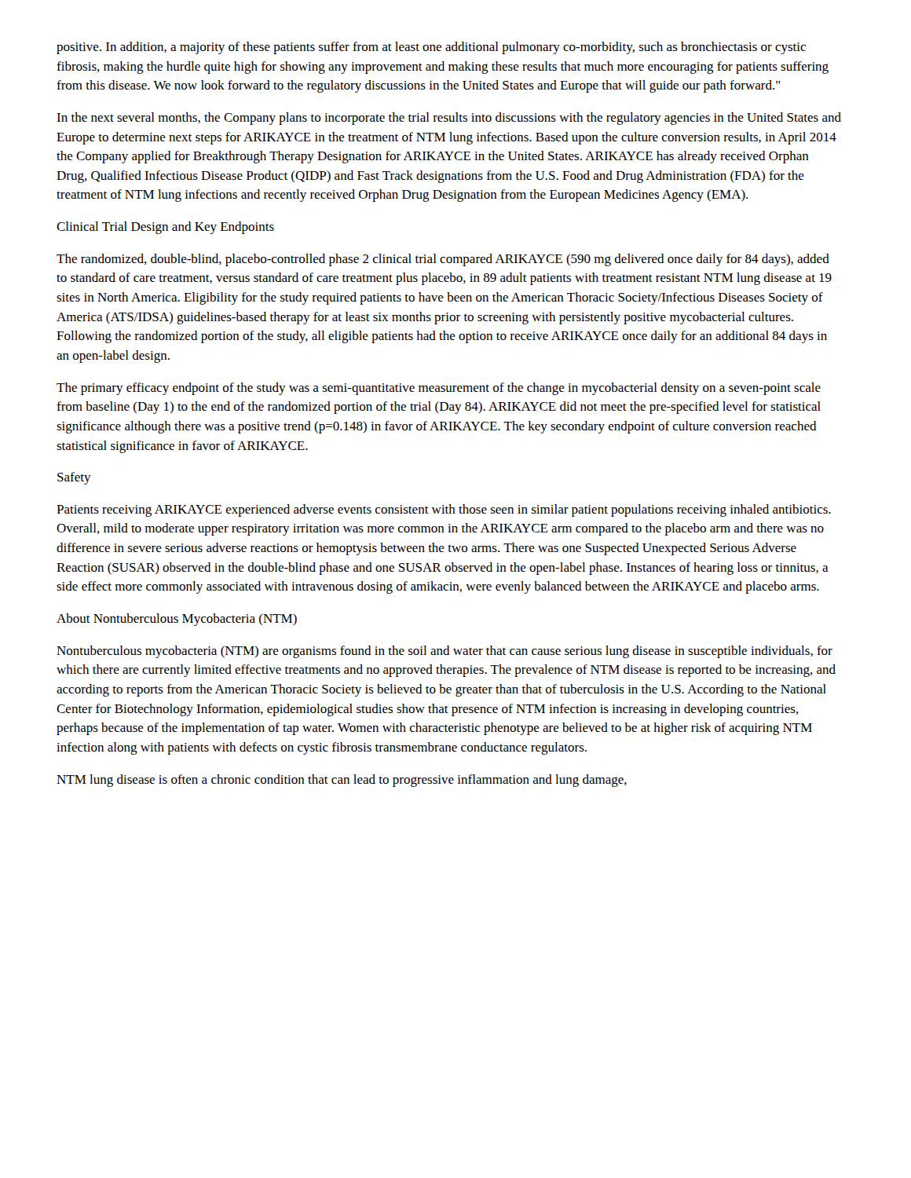positive. In addition, a majority of these patients suffer from at least one additional pulmonary co-morbidity, such as bronchiectasis or cystic fibrosis, making the hurdle quite high for showing any improvement and making these results that much more encouraging for patients suffering from this disease. We now look forward to the regulatory discussions in the United States and Europe that will guide our path forward."
In the next several months, the Company plans to incorporate the trial results into discussions with the regulatory agencies in the United States and Europe to determine next steps for ARIKAYCE in the treatment of NTM lung infections. Based upon the culture conversion results, in April 2014 the Company applied for Breakthrough Therapy Designation for ARIKAYCE in the United States. ARIKAYCE has already received Orphan Drug, Qualified Infectious Disease Product (QIDP) and Fast Track designations from the U.S. Food and Drug Administration (FDA) for the treatment of NTM lung infections and recently received Orphan Drug Designation from the European Medicines Agency (EMA).
Clinical Trial Design and Key Endpoints
The randomized, double-blind, placebo-controlled phase 2 clinical trial compared ARIKAYCE (590 mg delivered once daily for 84 days), added to standard of care treatment, versus standard of care treatment plus placebo, in 89 adult patients with treatment resistant NTM lung disease at 19 sites in North America. Eligibility for the study required patients to have been on the American Thoracic Society/Infectious Diseases Society of America (ATS/IDSA) guidelines-based therapy for at least six months prior to screening with persistently positive mycobacterial cultures. Following the randomized portion of the study, all eligible patients had the option to receive ARIKAYCE once daily for an additional 84 days in an open-label design.
The primary efficacy endpoint of the study was a semi-quantitative measurement of the change in mycobacterial density on a seven-point scale from baseline (Day 1) to the end of the randomized portion of the trial (Day 84). ARIKAYCE did not meet the pre-specified level for statistical significance although there was a positive trend (p=0.148) in favor of ARIKAYCE. The key secondary endpoint of culture conversion reached statistical significance in favor of ARIKAYCE.
Safety
Patients receiving ARIKAYCE experienced adverse events consistent with those seen in similar patient populations receiving inhaled antibiotics. Overall, mild to moderate upper respiratory irritation was more common in the ARIKAYCE arm compared to the placebo arm and there was no difference in severe serious adverse reactions or hemoptysis between the two arms. There was one Suspected Unexpected Serious Adverse Reaction (SUSAR) observed in the double-blind phase and one SUSAR observed in the open-label phase. Instances of hearing loss or tinnitus, a side effect more commonly associated with intravenous dosing of amikacin, were evenly balanced between the ARIKAYCE and placebo arms.
About Nontuberculous Mycobacteria (NTM)
Nontuberculous mycobacteria (NTM) are organisms found in the soil and water that can cause serious lung disease in susceptible individuals, for which there are currently limited effective treatments and no approved therapies. The prevalence of NTM disease is reported to be increasing, and according to reports from the American Thoracic Society is believed to be greater than that of tuberculosis in the U.S. According to the National Center for Biotechnology Information, epidemiological studies show that presence of NTM infection is increasing in developing countries, perhaps because of the implementation of tap water. Women with characteristic phenotype are believed to be at higher risk of acquiring NTM infection along with patients with defects on cystic fibrosis transmembrane conductance regulators.
NTM lung disease is often a chronic condition that can lead to progressive inflammation and lung damage,